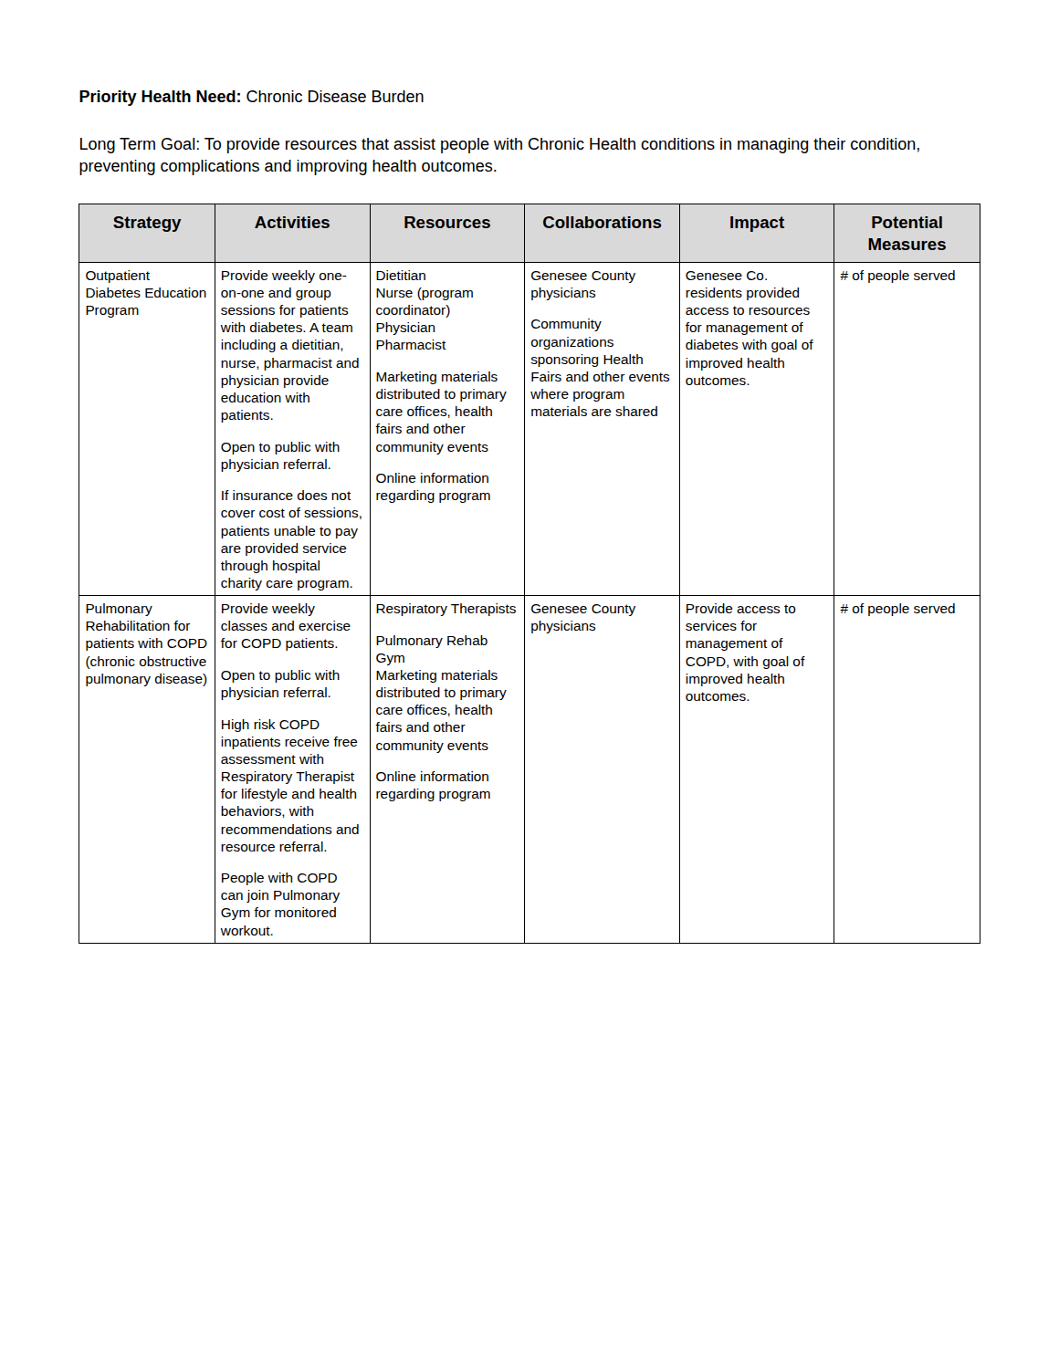Priority Health Need: Chronic Disease Burden
Long Term Goal: To provide resources that assist people with Chronic Health conditions in managing their condition, preventing complications and improving health outcomes.
| Strategy | Activities | Resources | Collaborations | Impact | Potential Measures |
| --- | --- | --- | --- | --- | --- |
| Outpatient Diabetes Education Program | Provide weekly one-on-one and group sessions for patients with diabetes. A team including a dietitian, nurse, pharmacist and physician provide education with patients. Open to public with physician referral. If insurance does not cover cost of sessions, patients unable to pay are provided service through hospital charity care program. | Dietitian Nurse (program coordinator) Physician Pharmacist Marketing materials distributed to primary care offices, health fairs and other community events Online information regarding program | Genesee County physicians Community organizations sponsoring Health Fairs and other events where program materials are shared | Genesee Co. residents provided access to resources for management of diabetes with goal of improved health outcomes. | # of people served |
| Pulmonary Rehabilitation for patients with COPD (chronic obstructive pulmonary disease) | Provide weekly classes and exercise for COPD patients. Open to public with physician referral. High risk COPD inpatients receive free assessment with Respiratory Therapist for lifestyle and health behaviors, with recommendations and resource referral. People with COPD can join Pulmonary Gym for monitored workout. | Respiratory Therapists Pulmonary Rehab Gym Marketing materials distributed to primary care offices, health fairs and other community events Online information regarding program | Genesee County physicians | Provide access to services for management of COPD, with goal of improved health outcomes. | # of people served |